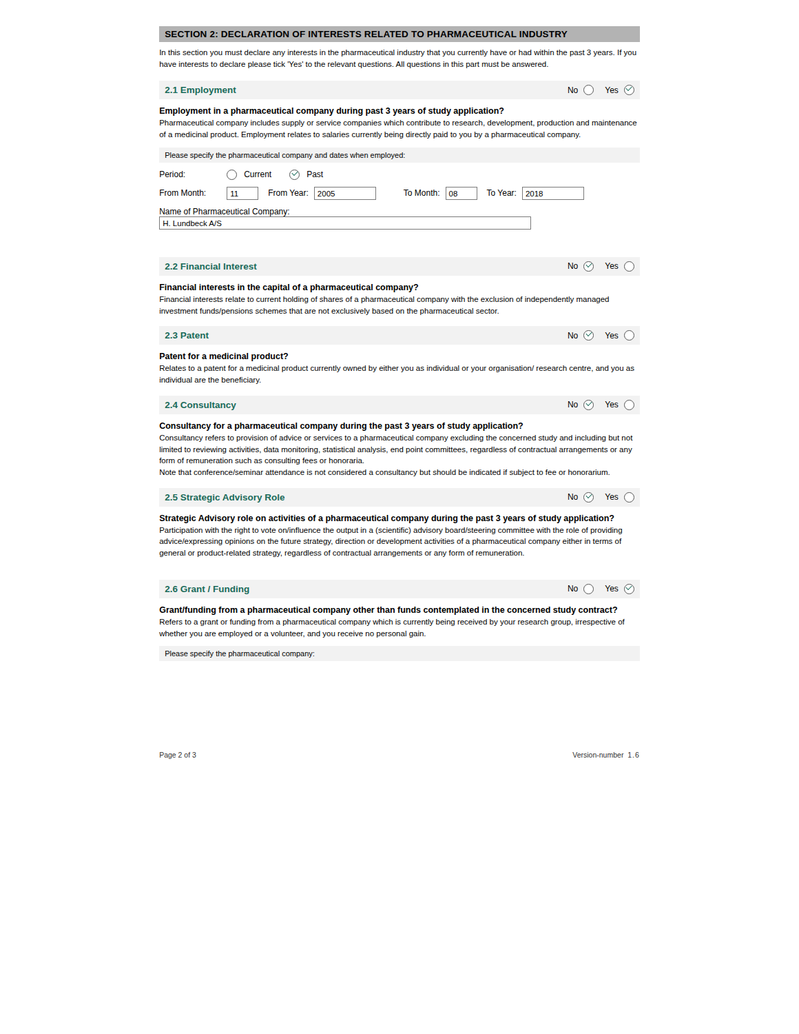SECTION 2: DECLARATION OF INTERESTS RELATED TO PHARMACEUTICAL INDUSTRY
In this section you must declare any interests in the pharmaceutical industry that you currently have or had within the past 3 years. If you have interests to declare please tick 'Yes' to the relevant questions. All questions in this part must be answered.
2.1 Employment
No Yes
Employment in a pharmaceutical company during past 3 years of study application?
Pharmaceutical company includes supply or service companies which contribute to research, development, production and maintenance of a medicinal product. Employment relates to salaries currently being directly paid to you by a pharmaceutical company.
Please specify the pharmaceutical company and dates when employed:
Period: Current Past
From Month: 11 From Year: 2005 To Month: 08 To Year: 2018
Name of Pharmaceutical Company: H. Lundbeck A/S
2.2 Financial Interest
No Yes
Financial interests in the capital of a pharmaceutical company?
Financial interests relate to current holding of shares of a pharmaceutical company with the exclusion of independently managed investment funds/pensions schemes that are not exclusively based on the pharmaceutical sector.
2.3 Patent
No Yes
Patent for a medicinal product?
Relates to a patent for a medicinal product currently owned by either you as individual or your organisation/ research centre, and you as individual are the beneficiary.
2.4 Consultancy
No Yes
Consultancy for a pharmaceutical company during the past 3 years of study application?
Consultancy refers to provision of advice or services to a pharmaceutical company excluding the concerned study and including but not limited to reviewing activities, data monitoring, statistical analysis, end point committees, regardless of contractual arrangements or any form of remuneration such as consulting fees or honoraria.
Note that conference/seminar attendance is not considered a consultancy but should be indicated if subject to fee or honorarium.
2.5 Strategic Advisory Role
No Yes
Strategic Advisory role on activities of a pharmaceutical company during the past 3 years of study application?
Participation with the right to vote on/influence the output in a (scientific) advisory board/steering committee with the role of providing advice/expressing opinions on the future strategy, direction or development activities of a pharmaceutical company either in terms of general or product-related strategy, regardless of contractual arrangements or any form of remuneration.
2.6 Grant / Funding
No Yes
Grant/funding from a pharmaceutical company other than funds contemplated in the concerned study contract?
Refers to a grant or funding from a pharmaceutical company which is currently being received by your research group, irrespective of whether you are employed or a volunteer, and you receive no personal gain.
Please specify the pharmaceutical company:
Page 2 of 3
Version-number 1.6